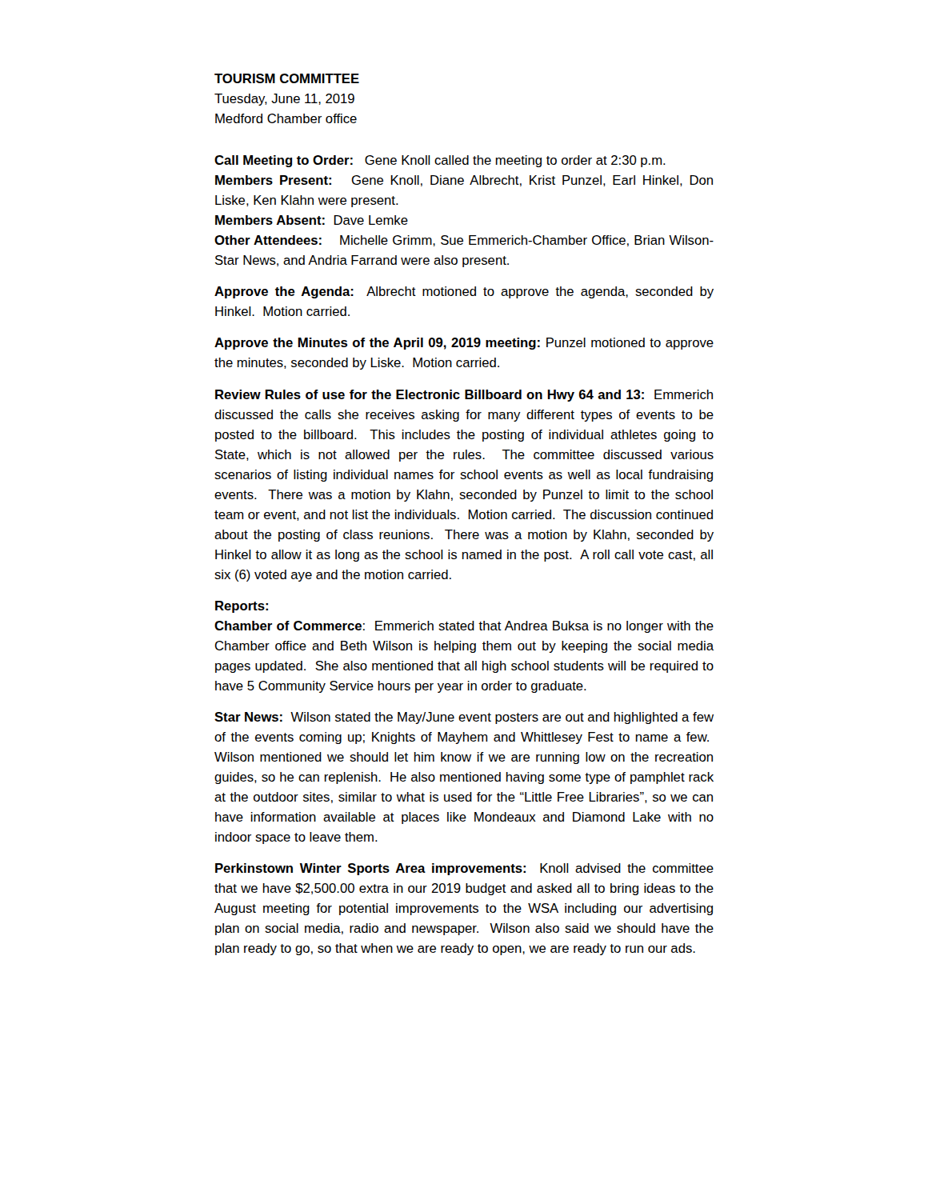TOURISM COMMITTEE
Tuesday, June 11, 2019
Medford Chamber office
Call Meeting to Order: Gene Knoll called the meeting to order at 2:30 p.m.
Members Present: Gene Knoll, Diane Albrecht, Krist Punzel, Earl Hinkel, Don Liske, Ken Klahn were present.
Members Absent: Dave Lemke
Other Attendees: Michelle Grimm, Sue Emmerich-Chamber Office, Brian Wilson- Star News, and Andria Farrand were also present.
Approve the Agenda: Albrecht motioned to approve the agenda, seconded by Hinkel. Motion carried.
Approve the Minutes of the April 09, 2019 meeting: Punzel motioned to approve the minutes, seconded by Liske. Motion carried.
Review Rules of use for the Electronic Billboard on Hwy 64 and 13: Emmerich discussed the calls she receives asking for many different types of events to be posted to the billboard. This includes the posting of individual athletes going to State, which is not allowed per the rules. The committee discussed various scenarios of listing individual names for school events as well as local fundraising events. There was a motion by Klahn, seconded by Punzel to limit to the school team or event, and not list the individuals. Motion carried. The discussion continued about the posting of class reunions. There was a motion by Klahn, seconded by Hinkel to allow it as long as the school is named in the post. A roll call vote cast, all six (6) voted aye and the motion carried.
Reports:
Chamber of Commerce: Emmerich stated that Andrea Buksa is no longer with the Chamber office and Beth Wilson is helping them out by keeping the social media pages updated. She also mentioned that all high school students will be required to have 5 Community Service hours per year in order to graduate.
Star News: Wilson stated the May/June event posters are out and highlighted a few of the events coming up; Knights of Mayhem and Whittlesey Fest to name a few. Wilson mentioned we should let him know if we are running low on the recreation guides, so he can replenish. He also mentioned having some type of pamphlet rack at the outdoor sites, similar to what is used for the “Little Free Libraries”, so we can have information available at places like Mondeaux and Diamond Lake with no indoor space to leave them.
Perkinstown Winter Sports Area improvements: Knoll advised the committee that we have $2,500.00 extra in our 2019 budget and asked all to bring ideas to the August meeting for potential improvements to the WSA including our advertising plan on social media, radio and newspaper. Wilson also said we should have the plan ready to go, so that when we are ready to open, we are ready to run our ads.